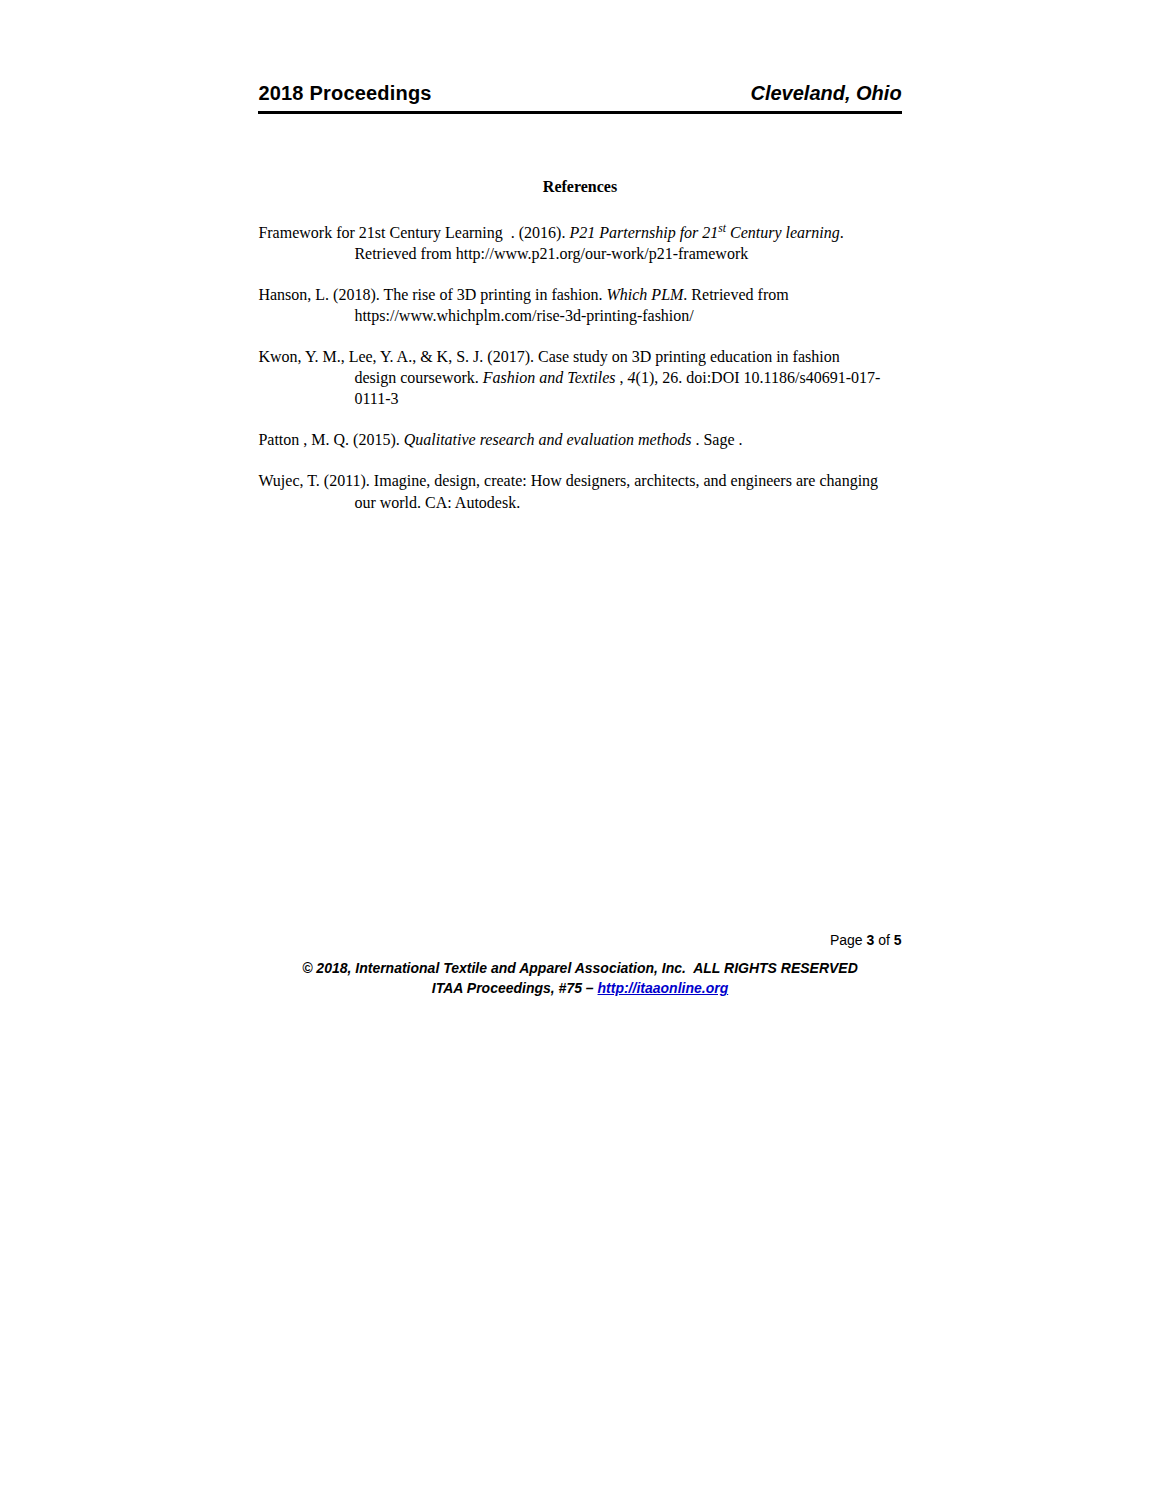2018 Proceedings
Cleveland, Ohio
References
Framework for 21st Century Learning . (2016). P21 Parternship for 21st Century learning. Retrieved from http://www.p21.org/our-work/p21-framework
Hanson, L. (2018). The rise of 3D printing in fashion. Which PLM. Retrieved from https://www.whichplm.com/rise-3d-printing-fashion/
Kwon, Y. M., Lee, Y. A., & K, S. J. (2017). Case study on 3D printing education in fashion design coursework. Fashion and Textiles , 4(1), 26. doi:DOI 10.1186/s40691-017-0111-3
Patton , M. Q. (2015). Qualitative research and evaluation methods . Sage .
Wujec, T. (2011). Imagine, design, create: How designers, architects, and engineers are changing our world. CA: Autodesk.
Page 3 of 5
© 2018, International Textile and Apparel Association, Inc. ALL RIGHTS RESERVED
ITAA Proceedings, #75 – http://itaaonline.org